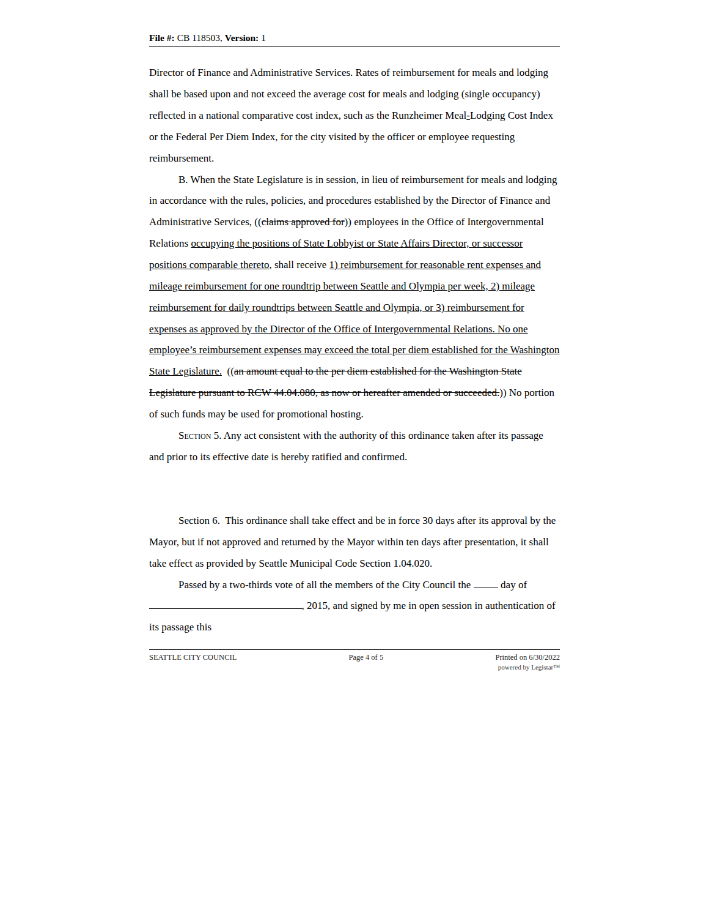File #: CB 118503, Version: 1
Director of Finance and Administrative Services. Rates of reimbursement for meals and lodging shall be based upon and not exceed the average cost for meals and lodging (single occupancy) reflected in a national comparative cost index, such as the Runzheimer Meal-Lodging Cost Index or the Federal Per Diem Index, for the city visited by the officer or employee requesting reimbursement.
B. When the State Legislature is in session, in lieu of reimbursement for meals and lodging in accordance with the rules, policies, and procedures established by the Director of Finance and Administrative Services, ((claims approved for)) employees in the Office of Intergovernmental Relations occupying the positions of State Lobbyist or State Affairs Director, or successor positions comparable thereto, shall receive 1) reimbursement for reasonable rent expenses and mileage reimbursement for one roundtrip between Seattle and Olympia per week, 2) mileage reimbursement for daily roundtrips between Seattle and Olympia, or 3) reimbursement for expenses as approved by the Director of the Office of Intergovernmental Relations. No one employee’s reimbursement expenses may exceed the total per diem established for the Washington State Legislature. ((an amount equal to the per diem established for the Washington State Legislature pursuant to RCW 44.04.080, as now or hereafter amended or succeeded.)) No portion of such funds may be used for promotional hosting.
Section 5. Any act consistent with the authority of this ordinance taken after its passage and prior to its effective date is hereby ratified and confirmed.
Section 6. This ordinance shall take effect and be in force 30 days after its approval by the Mayor, but if not approved and returned by the Mayor within ten days after presentation, it shall take effect as provided by Seattle Municipal Code Section 1.04.020.
Passed by a two-thirds vote of all the members of the City Council the day of
, 2015, and signed by me in open session in authentication of its passage this
SEATTLE CITY COUNCIL
Page 4 of 5
Printed on 6/30/2022 powered by Legistar™